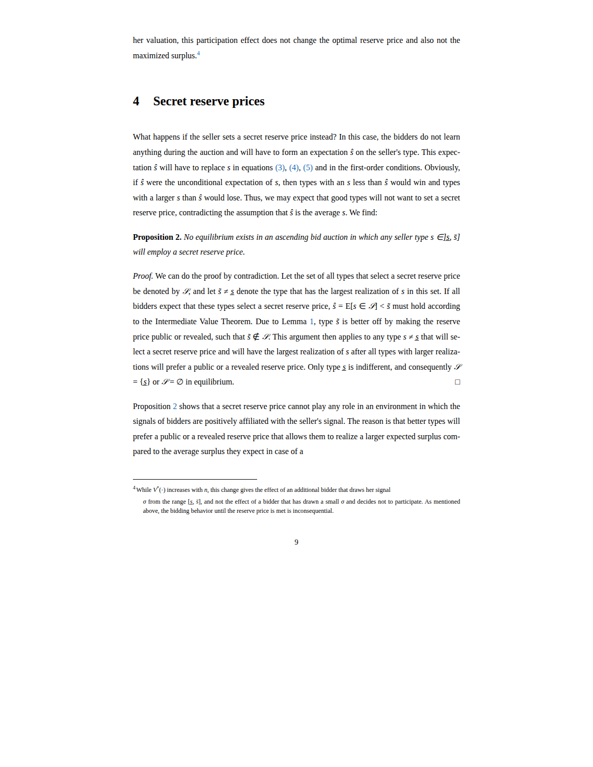her valuation, this participation effect does not change the optimal reserve price and also not the maximized surplus.4
4 Secret reserve prices
What happens if the seller sets a secret reserve price instead? In this case, the bidders do not learn anything during the auction and will have to form an expectation ŝ on the seller's type. This expectation ŝ will have to replace s in equations (3), (4), (5) and in the first-order conditions. Obviously, if ŝ were the unconditional expectation of s, then types with an s less than ŝ would win and types with a larger s than ŝ would lose. Thus, we may expect that good types will not want to set a secret reserve price, contradicting the assumption that ŝ is the average s. We find:
Proposition 2. No equilibrium exists in an ascending bid auction in which any seller type s ∈]s̲, s̄] will employ a secret reserve price.
Proof. We can do the proof by contradiction. Let the set of all types that select a secret reserve price be denoted by 𝒮, and let s̃ ≠ s̲ denote the type that has the largest realization of s in this set. If all bidders expect that these types select a secret reserve price, ŝ = E[s ∈ 𝒮] < s̃ must hold according to the Intermediate Value Theorem. Due to Lemma 1, type s̃ is better off by making the reserve price public or revealed, such that s̃ ∉ 𝒮. This argument then applies to any type s ≠ s̲ that will select a secret reserve price and will have the largest realization of s after all types with larger realizations will prefer a public or a revealed reserve price. Only type s̲ is indifferent, and consequently 𝒮 = {s̲} or 𝒮 = ∅ in equilibrium. □
Proposition 2 shows that a secret reserve price cannot play any role in an environment in which the signals of bidders are positively affiliated with the seller's signal. The reason is that better types will prefer a public or a revealed reserve price that allows them to realize a larger expected surplus compared to the average surplus they expect in case of a
4 While V*(·) increases with n, this change gives the effect of an additional bidder that draws her signal
σ from the range [s̲, s̄], and not the effect of a bidder that has drawn a small σ and decides not to participate. As mentioned above, the bidding behavior until the reserve price is met is inconsequential.
9